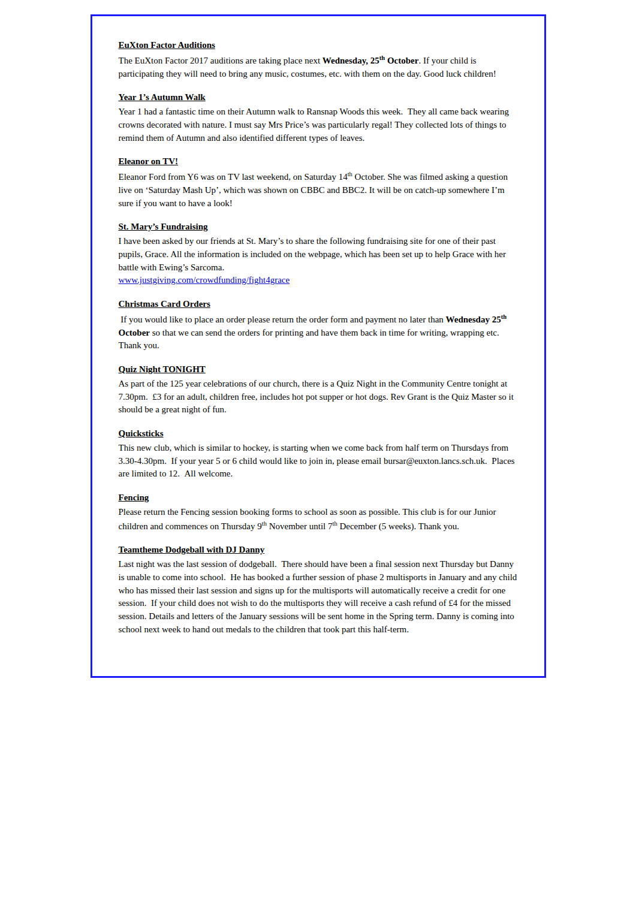EuXton Factor Auditions
The EuXton Factor 2017 auditions are taking place next Wednesday, 25th October. If your child is participating they will need to bring any music, costumes, etc. with them on the day. Good luck children!
Year 1’s Autumn Walk
Year 1 had a fantastic time on their Autumn walk to Ransnap Woods this week. They all came back wearing crowns decorated with nature. I must say Mrs Price’s was particularly regal! They collected lots of things to remind them of Autumn and also identified different types of leaves.
Eleanor on TV!
Eleanor Ford from Y6 was on TV last weekend, on Saturday 14th October. She was filmed asking a question live on ‘Saturday Mash Up’, which was shown on CBBC and BBC2. It will be on catch-up somewhere I’m sure if you want to have a look!
St. Mary’s Fundraising
I have been asked by our friends at St. Mary’s to share the following fundraising site for one of their past pupils, Grace. All the information is included on the webpage, which has been set up to help Grace with her battle with Ewing’s Sarcoma.
www.justgiving.com/crowdfunding/fight4grace
Christmas Card Orders
If you would like to place an order please return the order form and payment no later than Wednesday 25th October so that we can send the orders for printing and have them back in time for writing, wrapping etc. Thank you.
Quiz Night TONIGHT
As part of the 125 year celebrations of our church, there is a Quiz Night in the Community Centre tonight at 7.30pm. £3 for an adult, children free, includes hot pot supper or hot dogs. Rev Grant is the Quiz Master so it should be a great night of fun.
Quicksticks
This new club, which is similar to hockey, is starting when we come back from half term on Thursdays from 3.30-4.30pm. If your year 5 or 6 child would like to join in, please email bursar@euxton.lancs.sch.uk. Places are limited to 12. All welcome.
Fencing
Please return the Fencing session booking forms to school as soon as possible. This club is for our Junior children and commences on Thursday 9th November until 7th December (5 weeks). Thank you.
Teamtheme Dodgeball with DJ Danny
Last night was the last session of dodgeball. There should have been a final session next Thursday but Danny is unable to come into school. He has booked a further session of phase 2 multisports in January and any child who has missed their last session and signs up for the multisports will automatically receive a credit for one session. If your child does not wish to do the multisports they will receive a cash refund of £4 for the missed session. Details and letters of the January sessions will be sent home in the Spring term. Danny is coming into school next week to hand out medals to the children that took part this half-term.